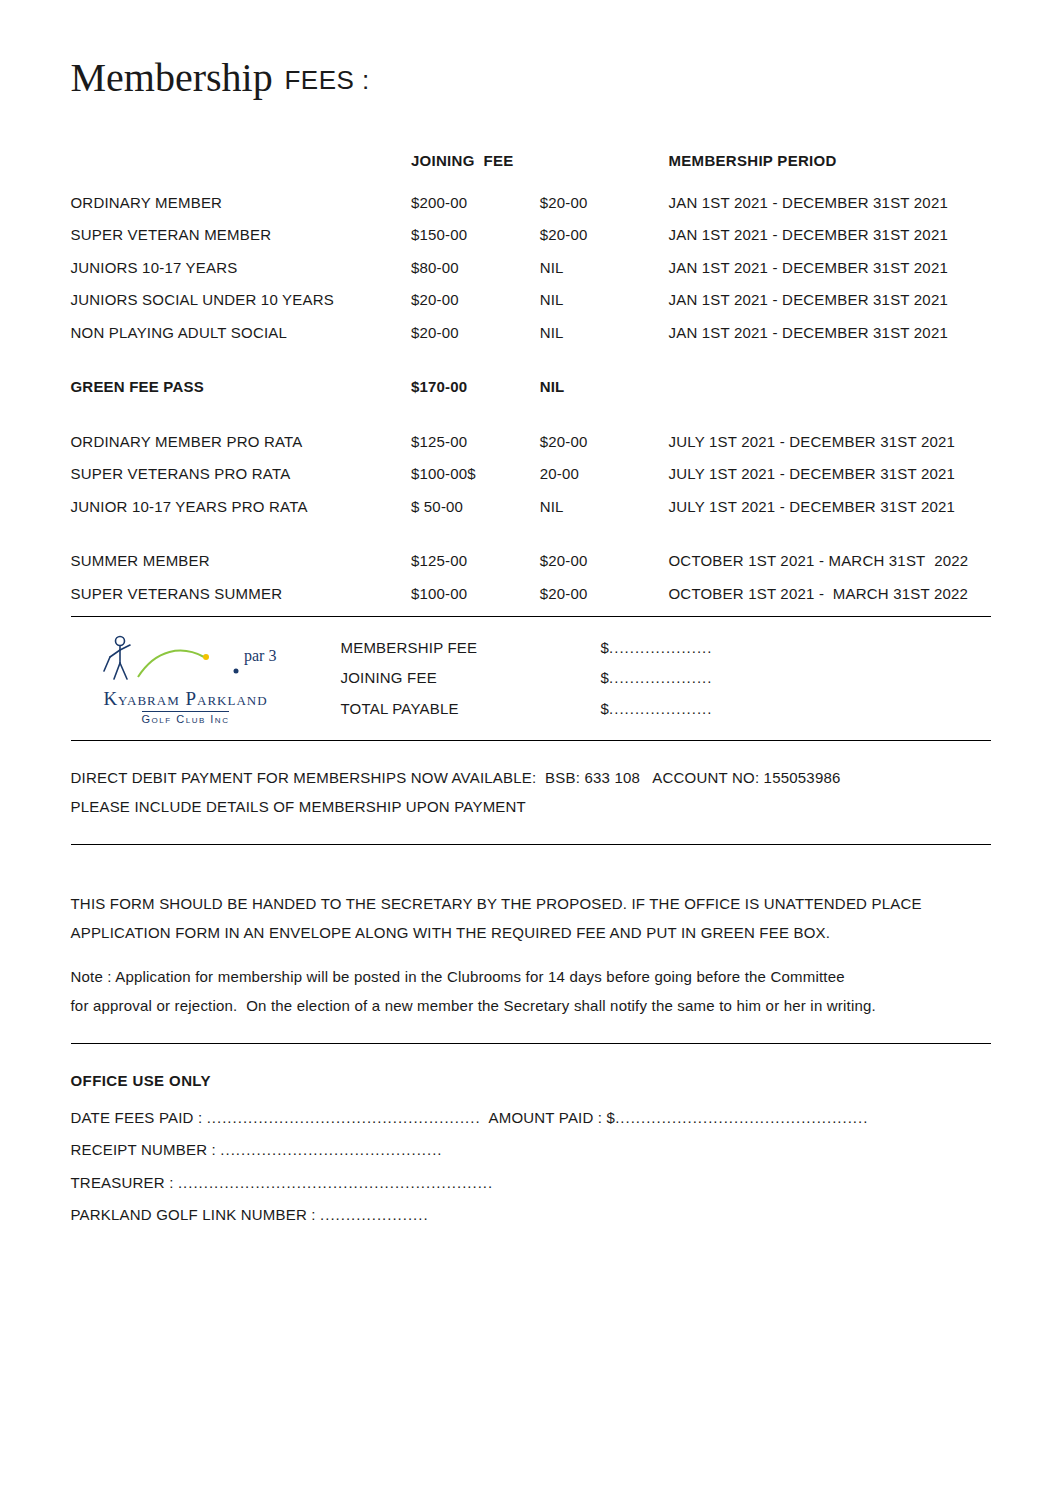Membership FEES :
| | JOINING FEE | | MEMBERSHIP PERIOD |
| --- | --- | --- | --- |
| Ordinary Member | $200-00 | $20-00 | Jan 1st 2021 - December 31st 2021 |
| Super Veteran Member | $150-00 | $20-00 | Jan 1st 2021 - December 31st 2021 |
| Juniors 10-17 Years | $80-00 | NIL | Jan 1st 2021 - December 31st 2021 |
| Juniors Social Under 10 Years | $20-00 | NIL | Jan 1st 2021 - December 31st 2021 |
| Non Playing Adult Social | $20-00 | NIL | Jan 1st 2021 - December 31st 2021 |
| Green Fee Pass | $170-00 | NIL | |
| Ordinary Member Pro Rata | $125-00 | $20-00 | July 1st 2021 - December 31st 2021 |
| Super Veterans Pro Rata | $100-00$ | 20-00 | July 1st 2021 - December 31st 2021 |
| Junior 10-17 Years Pro Rata | $ 50-00 | NIL | July 1st 2021 - December 31st 2021 |
| Summer Member | $125-00 | $20-00 | October 1st 2021 - March 31st 2022 |
| Super Veterans Summer | $100-00 | $20-00 | October 1st 2021 - March 31st 2022 |
par 3
Kyabram Parkland
Golf Club Inc
| MEMBERSHIP FEE | $ .................... |
| JOINING FEE | $ .................... |
| TOTAL PAYABLE | $ .................... |
Direct debit payment for memberships now available: BSB: 633 108 Account No: 155053986
Please include details of membership upon payment
This form should be handed to the Secretary by the proposed. If the office is unattended place
application form in an envelope along with the required fee and put in green fee box.
Note : Application for membership will be posted in the Clubrooms for 14 days before going before the Committee
for approval or rejection. On the election of a new member the Secretary shall notify the same to him or her in writing.
Office Use Only
Date Fees Paid : ..................................................... Amount Paid : $.................................................
Receipt Number : ...........................................
Treasurer : .............................................................
Parkland Golf Link Number : .....................